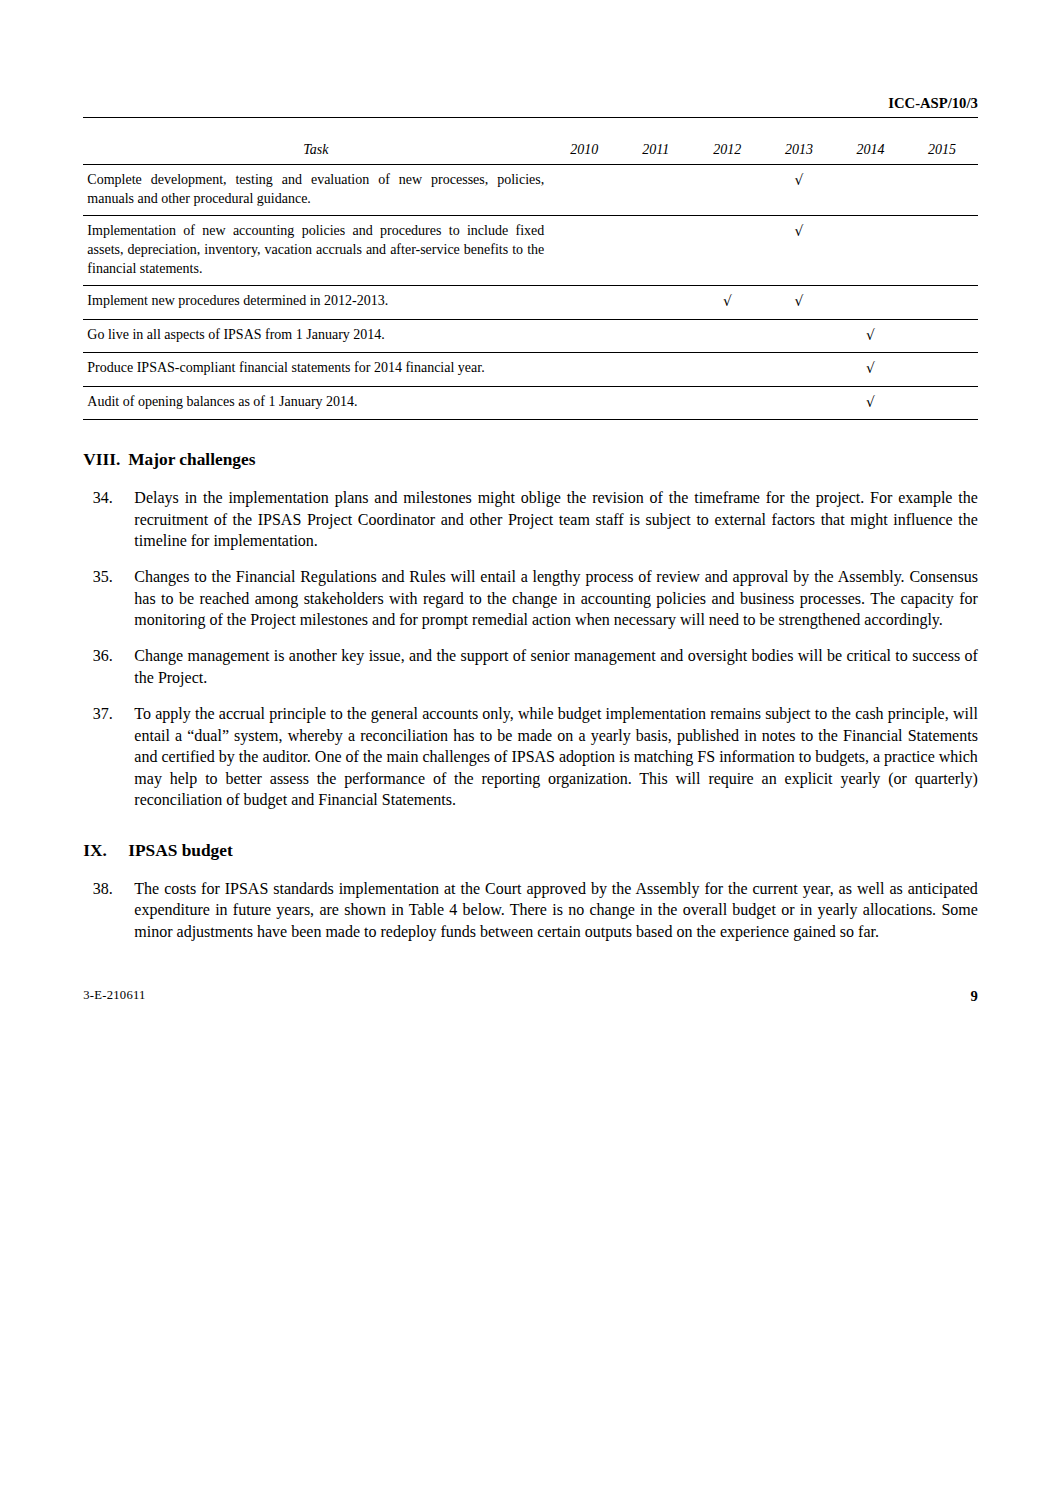ICC-ASP/10/3
| Task | 2010 | 2011 | 2012 | 2013 | 2014 | 2015 |
| --- | --- | --- | --- | --- | --- | --- |
| Complete development, testing and evaluation of new processes, policies, manuals and other procedural guidance. | | | | √ | | |
| Implementation of new accounting policies and procedures to include fixed assets, depreciation, inventory, vacation accruals and after-service benefits to the financial statements. | | | | √ | | |
| Implement new procedures determined in 2012-2013. | | | √ | √ | | |
| Go live in all aspects of IPSAS from 1 January 2014. | | | | | √ | |
| Produce IPSAS-compliant financial statements for 2014 financial year. | | | | | √ | |
| Audit of opening balances as of 1 January 2014. | | | | | √ | |
VIII. Major challenges
34. Delays in the implementation plans and milestones might oblige the revision of the timeframe for the project. For example the recruitment of the IPSAS Project Coordinator and other Project team staff is subject to external factors that might influence the timeline for implementation.
35. Changes to the Financial Regulations and Rules will entail a lengthy process of review and approval by the Assembly. Consensus has to be reached among stakeholders with regard to the change in accounting policies and business processes. The capacity for monitoring of the Project milestones and for prompt remedial action when necessary will need to be strengthened accordingly.
36. Change management is another key issue, and the support of senior management and oversight bodies will be critical to success of the Project.
37. To apply the accrual principle to the general accounts only, while budget implementation remains subject to the cash principle, will entail a “dual” system, whereby a reconciliation has to be made on a yearly basis, published in notes to the Financial Statements and certified by the auditor. One of the main challenges of IPSAS adoption is matching FS information to budgets, a practice which may help to better assess the performance of the reporting organization. This will require an explicit yearly (or quarterly) reconciliation of budget and Financial Statements.
IX. IPSAS budget
38. The costs for IPSAS standards implementation at the Court approved by the Assembly for the current year, as well as anticipated expenditure in future years, are shown in Table 4 below. There is no change in the overall budget or in yearly allocations. Some minor adjustments have been made to redeploy funds between certain outputs based on the experience gained so far.
3-E-210611
9